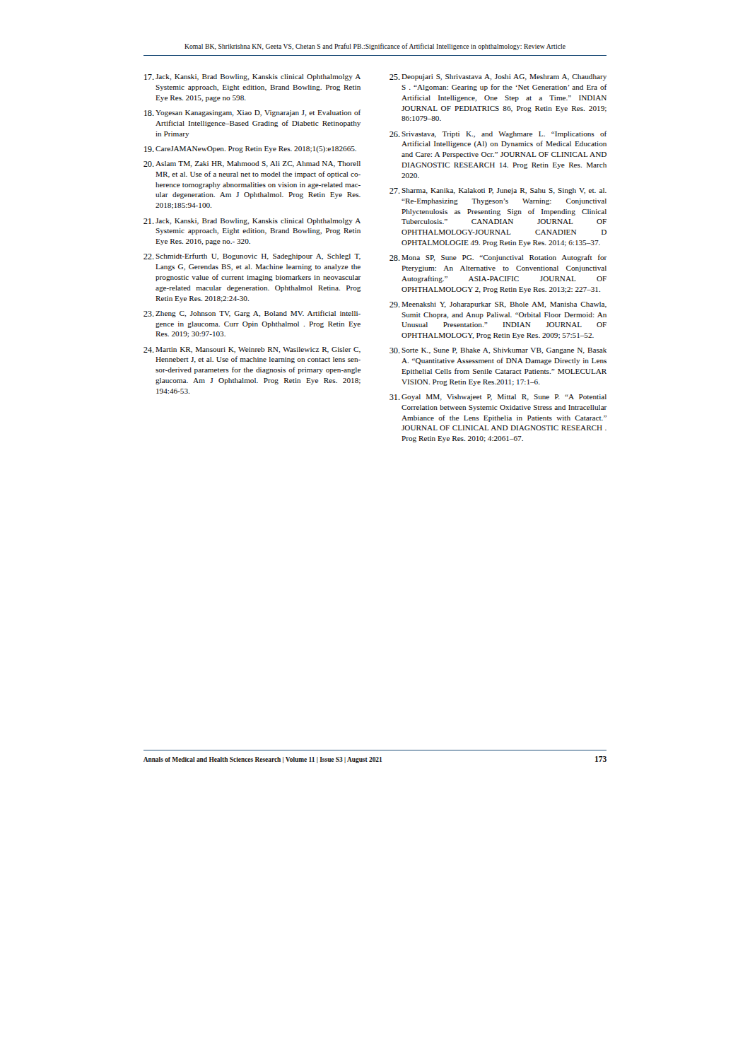Komal BK, Shrikrishna KN, Geeta VS, Chetan S and Praful PB.:Significance of Artificial Intelligence in ophthalmology: Review Article
Jack, Kanski, Brad Bowling, Kanskis clinical Ophthalmolgy A Systemic approach, Eight edition, Brand Bowling. Prog Retin Eye Res. 2015, page no 598.
Yogesan Kanagasingam, Xiao D, Vignarajan J, et Evaluation of Artificial Intelligence–Based Grading of Diabetic Retinopathy in Primary
CareJAMANewOpen. Prog Retin Eye Res. 2018;1(5):e182665.
Aslam TM, Zaki HR, Mahmood S, Ali ZC, Ahmad NA, Thorell MR, et al. Use of a neural net to model the impact of optical coherence tomography abnormalities on vision in age-related macular degeneration. Am J Ophthalmol. Prog Retin Eye Res. 2018;185:94-100.
Jack, Kanski, Brad Bowling, Kanskis clinical Ophthalmolgy A Systemic approach, Eight edition, Brand Bowling, Prog Retin Eye Res. 2016, page no.- 320.
Schmidt-Erfurth U, Bogunovic H, Sadeghipour A, Schlegl T, Langs G, Gerendas BS, et al. Machine learning to analyze the prognostic value of current imaging biomarkers in neovascular age-related macular degeneration. Ophthalmol Retina. Prog Retin Eye Res. 2018;2:24-30.
Zheng C, Johnson TV, Garg A, Boland MV. Artificial intelligence in glaucoma. Curr Opin Ophthalmol . Prog Retin Eye Res. 2019; 30:97-103.
Martin KR, Mansouri K, Weinreb RN, Wasilewicz R, Gisler C, Hennebert J, et al. Use of machine learning on contact lens sensor-derived parameters for the diagnosis of primary open-angle glaucoma. Am J Ophthalmol. Prog Retin Eye Res. 2018; 194:46-53.
Deopujari S, Shrivastava A, Joshi AG, Meshram A, Chaudhary S . “Algoman: Gearing up for the ‘Net Generation’ and Era of Artificial Intelligence, One Step at a Time.” INDIAN JOURNAL OF PEDIATRICS 86, Prog Retin Eye Res. 2019; 86:1079–80.
Srivastava, Tripti K., and Waghmare L. “Implications of Artificial Intelligence (Al) on Dynamics of Medical Education and Care: A Perspective Ocr.” JOURNAL OF CLINICAL AND DIAGNOSTIC RESEARCH 14. Prog Retin Eye Res. March 2020.
Sharma, Kanika, Kalakoti P, Juneja R, Sahu S, Singh V, et. al. “Re-Emphasizing Thygeson’s Warning: Conjunctival Phlyctenulosis as Presenting Sign of Impending Clinical Tuberculosis.” CANADIAN JOURNAL OF OPHTHALMOLOGY-JOURNAL CANADIEN D OPHTALMOLOGIE 49. Prog Retin Eye Res. 2014; 6:135–37.
Mona SP, Sune PG. “Conjunctival Rotation Autograft for Pterygium: An Alternative to Conventional Conjunctival Autografting.” ASIA-PACIFIC JOURNAL OF OPHTHALMOLOGY 2, Prog Retin Eye Res. 2013;2: 227–31.
Meenakshi Y, Joharapurkar SR, Bhole AM, Manisha Chawla, Sumit Chopra, and Anup Paliwal. “Orbital Floor Dermoid: An Unusual Presentation.” INDIAN JOURNAL OF OPHTHALMOLOGY, Prog Retin Eye Res. 2009; 57:51–52.
Sorte K., Sune P, Bhake A, Shivkumar VB, Gangane N, Basak A. “Quantitative Assessment of DNA Damage Directly in Lens Epithelial Cells from Senile Cataract Patients.” MOLECULAR VISION. Prog Retin Eye Res.2011; 17:1–6.
Goyal MM, Vishwajeet P, Mittal R, Sune P. “A Potential Correlation between Systemic Oxidative Stress and Intracellular Ambiance of the Lens Epithelia in Patients with Cataract.” JOURNAL OF CLINICAL AND DIAGNOSTIC RESEARCH . Prog Retin Eye Res. 2010; 4:2061–67.
Annals of Medical and Health Sciences Research | Volume 11 | Issue S3 | August 2021
173